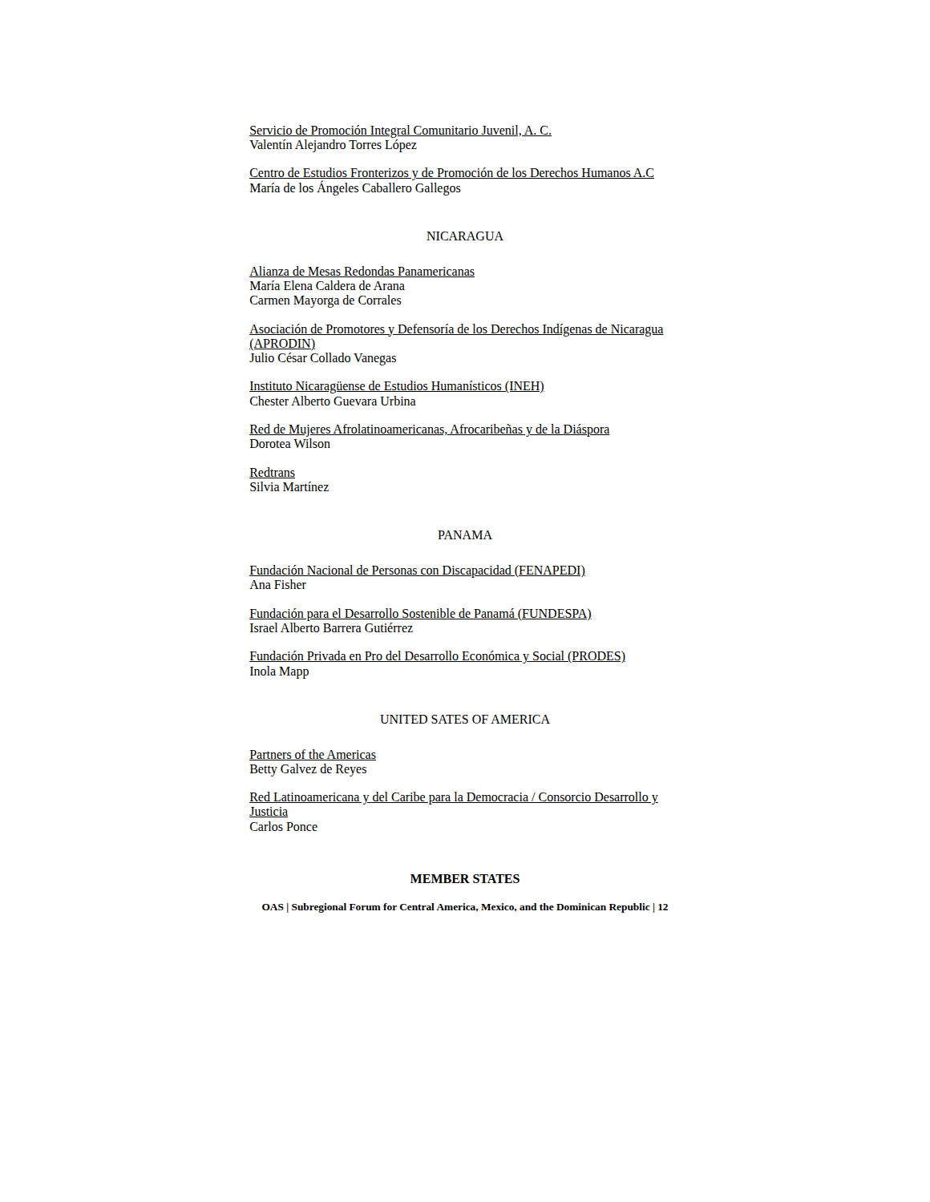Servicio de Promoción Integral Comunitario Juvenil, A. C.
Valentín Alejandro Torres López
Centro de Estudios Fronterizos y de Promoción de los Derechos Humanos A.C
María de los Ángeles Caballero Gallegos
NICARAGUA
Alianza de Mesas Redondas Panamericanas
María Elena Caldera de Arana
Carmen Mayorga de Corrales
Asociación de Promotores y Defensoría de los Derechos Indígenas de Nicaragua (APRODIN)
Julio César Collado Vanegas
Instituto Nicaragüense de Estudios Humanísticos (INEH)
Chester Alberto Guevara Urbina
Red de Mujeres Afrolatinoamericanas, Afrocaribeñas y de la Diáspora
Dorotea Wilson
Redtrans
Silvia Martínez
PANAMA
Fundación Nacional de Personas con Discapacidad (FENAPEDI)
Ana Fisher
Fundación para el Desarrollo Sostenible de Panamá (FUNDESPA)
Israel Alberto Barrera Gutiérrez
Fundación Privada en Pro del Desarrollo Económica y Social (PRODES)
Inola Mapp
UNITED SATES OF AMERICA
Partners of the Americas
Betty Galvez de Reyes
Red Latinoamericana y del Caribe para la Democracia / Consorcio Desarrollo y Justicia
Carlos Ponce
MEMBER STATES
OAS | Subregional Forum for Central America, Mexico, and the Dominican Republic | 12